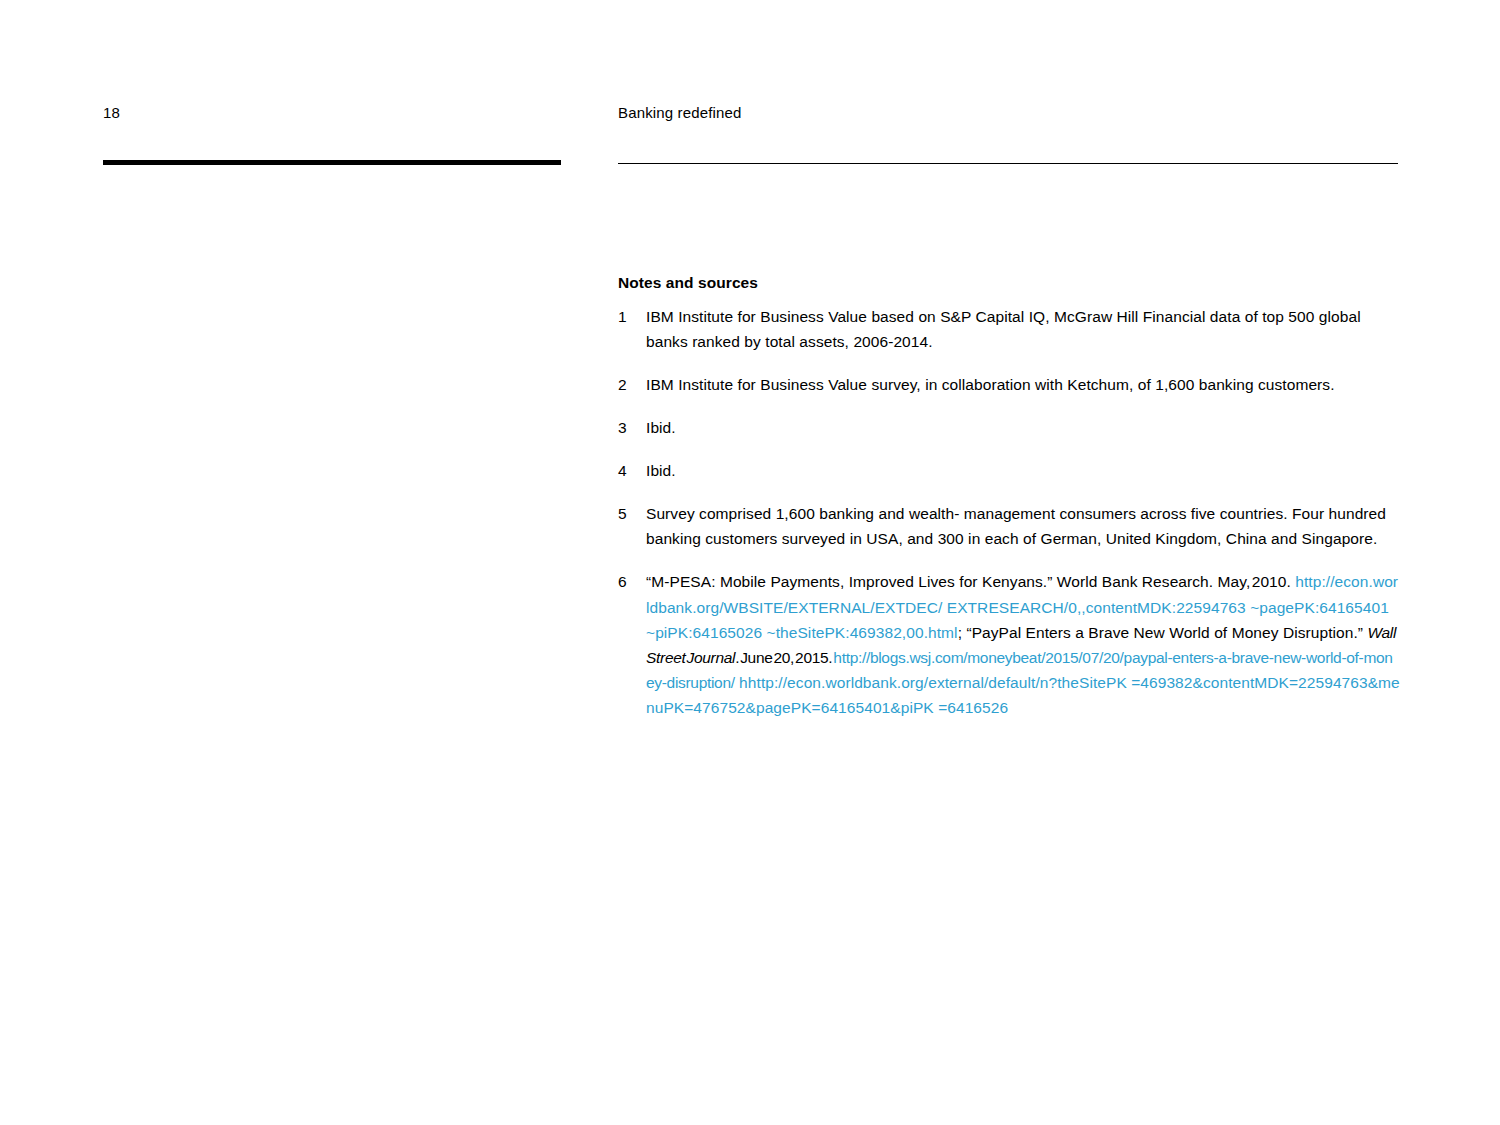18
Banking redefined
Notes and sources
1 IBM Institute for Business Value based on S&P Capital IQ, McGraw Hill Financial data of top 500 global banks ranked by total assets, 2006-2014.
2 IBM Institute for Business Value survey, in collaboration with Ketchum, of 1,600 banking customers.
3 Ibid.
4 Ibid.
5 Survey comprised 1,600 banking and wealth- management consumers across five countries. Four hundred banking customers surveyed in USA, and 300 in each of German, United Kingdom, China and Singapore.
6 “M-PESA: Mobile Payments, Improved Lives for Kenyans.” World Bank Research. May, 2010. http://econ.worldbank.org/WBSITE/EXTERNAL/EXTDEC/ EXTRESEARCH/0,,contentMDK:22594763 ~pagePK:64165401 ~piPK:64165026 ~theSitePK:469382,00.html; “PayPal Enters a Brave New World of Money Disruption.” Wall Street Journal. June 20, 2015. http://blogs.wsj.com/moneybeat/2015/07/20/paypal-enters-a-brave-new-world-of-money-disruption/ hhttp://econ.worldbank.org/external/default/n?theSitePK =469382&contentMDK=22594763&menuPK=476752&pagePK=64165401&piPK =6416526